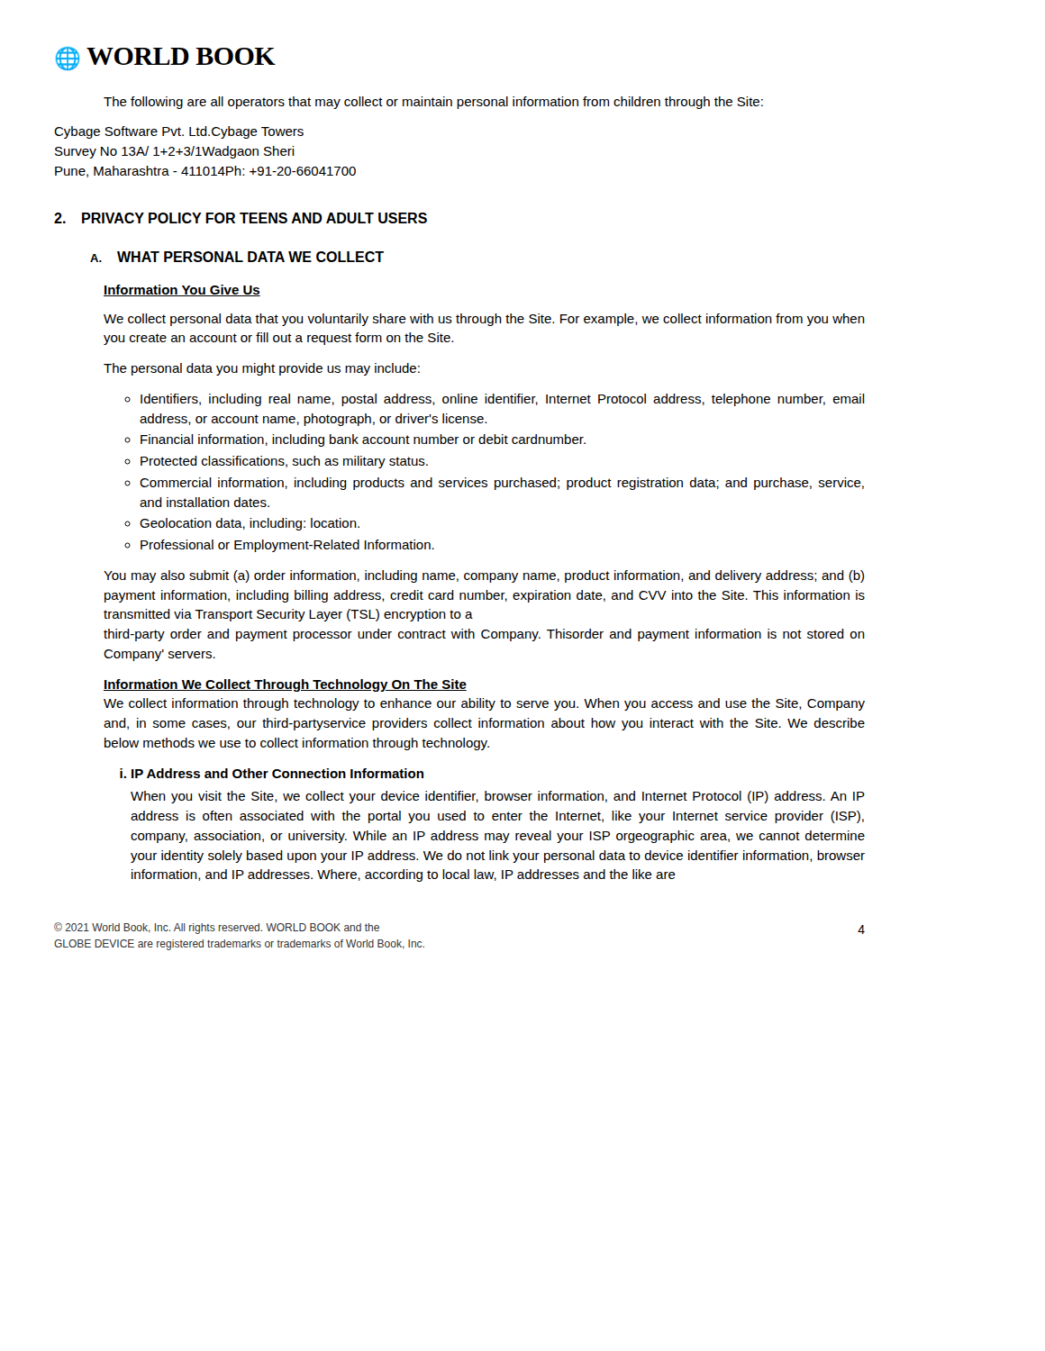🌐 WORLD BOOK
The following are all operators that may collect or maintain personal information from children through the Site:
Cybage Software Pvt. Ltd.Cybage Towers
Survey No 13A/ 1+2+3/1Wadgaon Sheri
Pune, Maharashtra - 411014Ph: +91-20-66041700
2. PRIVACY POLICY FOR TEENS AND ADULT USERS
A. WHAT PERSONAL DATA WE COLLECT
Information You Give Us
We collect personal data that you voluntarily share with us through the Site. For example, we collect information from you when you create an account or fill out a request form on the Site.
The personal data you might provide us may include:
Identifiers, including real name, postal address, online identifier, Internet Protocol address, telephone number, email address, or account name, photograph, or driver's license.
Financial information, including bank account number or debit cardnumber.
Protected classifications, such as military status.
Commercial information, including products and services purchased; product registration data; and purchase, service, and installation dates.
Geolocation data, including: location.
Professional or Employment-Related Information.
You may also submit (a) order information, including name, company name, product information, and delivery address; and (b) payment information, including billing address, credit card number, expiration date, and CVV into the Site. This information is transmitted via Transport Security Layer (TSL) encryption to a
third-party order and payment processor under contract with Company. Thisorder and payment information is not stored on Company' servers.
Information We Collect Through Technology On The Site
We collect information through technology to enhance our ability to serve you. When you access and use the Site, Company and, in some cases, our third-partyservice providers collect information about how you interact with the Site. We describe below methods we use to collect information through technology.
IP Address and Other Connection Information When you visit the Site, we collect your device identifier, browser information, and Internet Protocol (IP) address. An IP address is often associated with the portal you used to enter the Internet, like your Internet service provider (ISP), company, association, or university. While an IP address may reveal your ISP orgeographic area, we cannot determine your identity solely based upon your IP address. We do not link your personal data to device identifier information, browser information, and IP addresses. Where, according to local law, IP addresses and the like are
© 2021 World Book, Inc. All rights reserved. WORLD BOOK and the
GLOBE DEVICE are registered trademarks or trademarks of World Book, Inc.
4